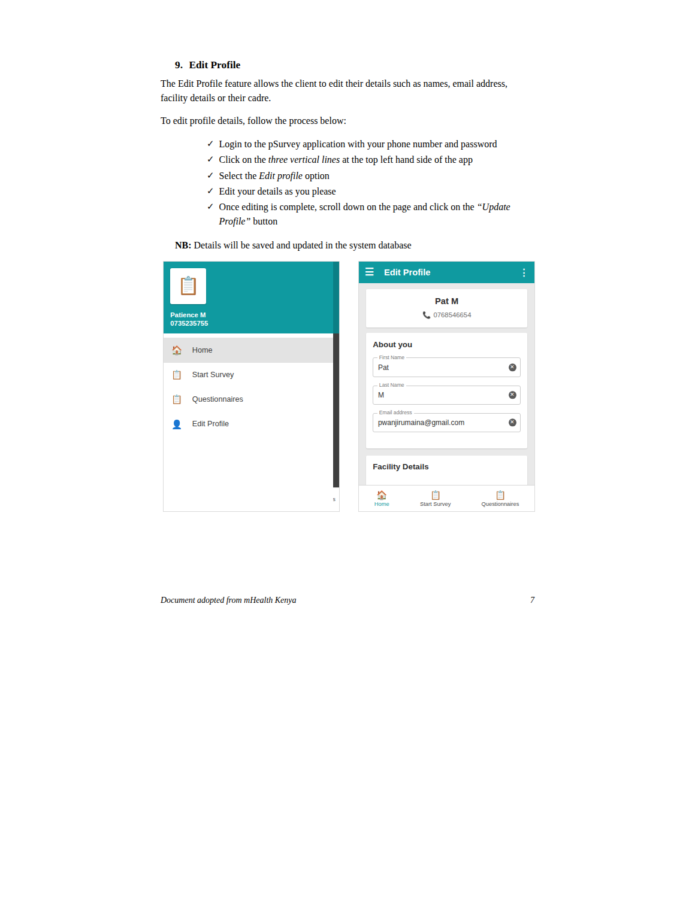9. Edit Profile
The Edit Profile feature allows the client to edit their details such as names, email address, facility details or their cadre.
To edit profile details, follow the process below:
Login to the pSurvey application with your phone number and password
Click on the three vertical lines at the top left hand side of the app
Select the Edit profile option
Edit your details as you please
Once editing is complete, scroll down on the page and click on the “Update Profile” button
NB: Details will be saved and updated in the system database
⋮
0mpleted
eys
▾
📋 stionnaires
📋
Patience M
0735235755
🏠Home
📋Start Survey
📋Questionnaires
👤Edit Profile
☰ Edit Profile ⋮
Pat M
📞0768546654
About you
First Name Pat ✕
Last Name M ✕
Email address pwanjirumaina@gmail.com ✕
Facility Details
AAR City Centre Clinic ▾
HTS Counsellor ▾
🏠Home
📋Start Survey
📋Questionnaires
Document adopted from mHealth Kenya 7